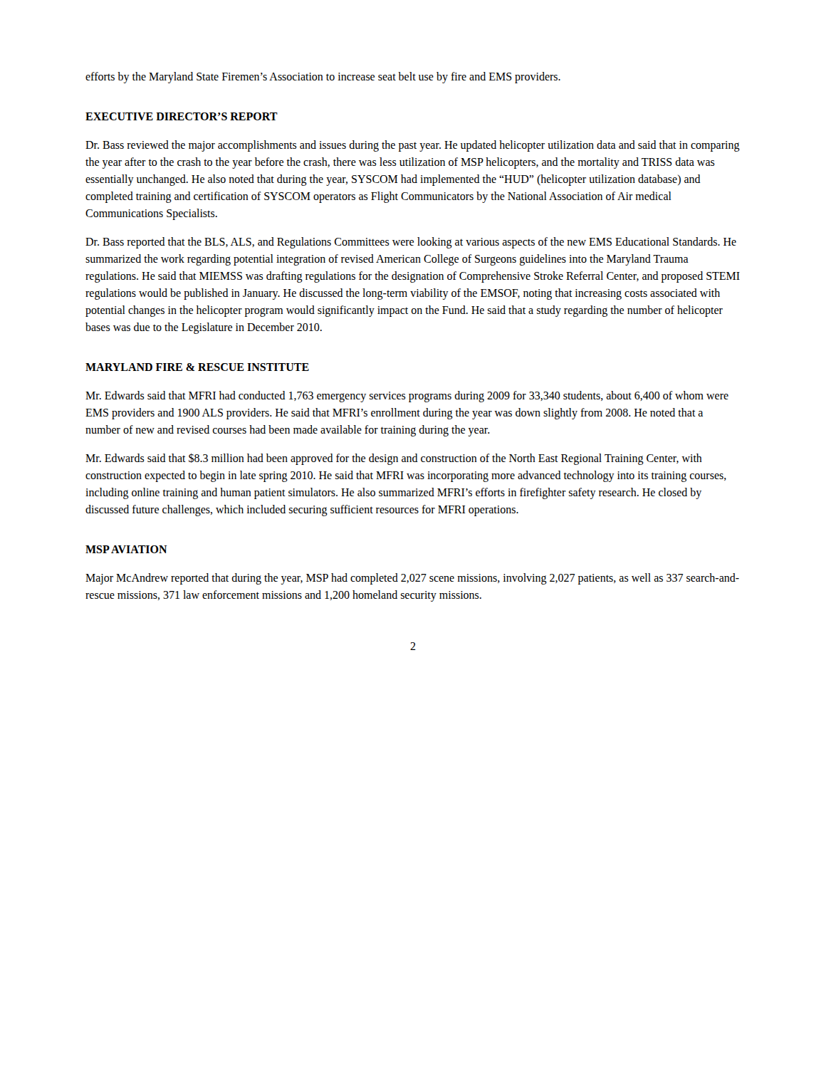efforts by the Maryland State Firemen’s Association to increase seat belt use by fire and EMS providers.
Executive Director’s Report
Dr. Bass reviewed the major accomplishments and issues during the past year. He updated helicopter utilization data and said that in comparing the year after to the crash to the year before the crash, there was less utilization of MSP helicopters, and the mortality and TRISS data was essentially unchanged. He also noted that during the year, SYSCOM had implemented the “HUD” (helicopter utilization database) and completed training and certification of SYSCOM operators as Flight Communicators by the National Association of Air medical Communications Specialists.
Dr. Bass reported that the BLS, ALS, and Regulations Committees were looking at various aspects of the new EMS Educational Standards. He summarized the work regarding potential integration of revised American College of Surgeons guidelines into the Maryland Trauma regulations. He said that MIEMSS was drafting regulations for the designation of Comprehensive Stroke Referral Center, and proposed STEMI regulations would be published in January. He discussed the long-term viability of the EMSOF, noting that increasing costs associated with potential changes in the helicopter program would significantly impact on the Fund. He said that a study regarding the number of helicopter bases was due to the Legislature in December 2010.
Maryland Fire & Rescue Institute
Mr. Edwards said that MFRI had conducted 1,763 emergency services programs during 2009 for 33,340 students, about 6,400 of whom were EMS providers and 1900 ALS providers. He said that MFRI’s enrollment during the year was down slightly from 2008. He noted that a number of new and revised courses had been made available for training during the year.
Mr. Edwards said that $8.3 million had been approved for the design and construction of the North East Regional Training Center, with construction expected to begin in late spring 2010. He said that MFRI was incorporating more advanced technology into its training courses, including online training and human patient simulators. He also summarized MFRI’s efforts in firefighter safety research. He closed by discussed future challenges, which included securing sufficient resources for MFRI operations.
MSP Aviation
Major McAndrew reported that during the year, MSP had completed 2,027 scene missions, involving 2,027 patients, as well as 337 search-and-rescue missions, 371 law enforcement missions and 1,200 homeland security missions.
2